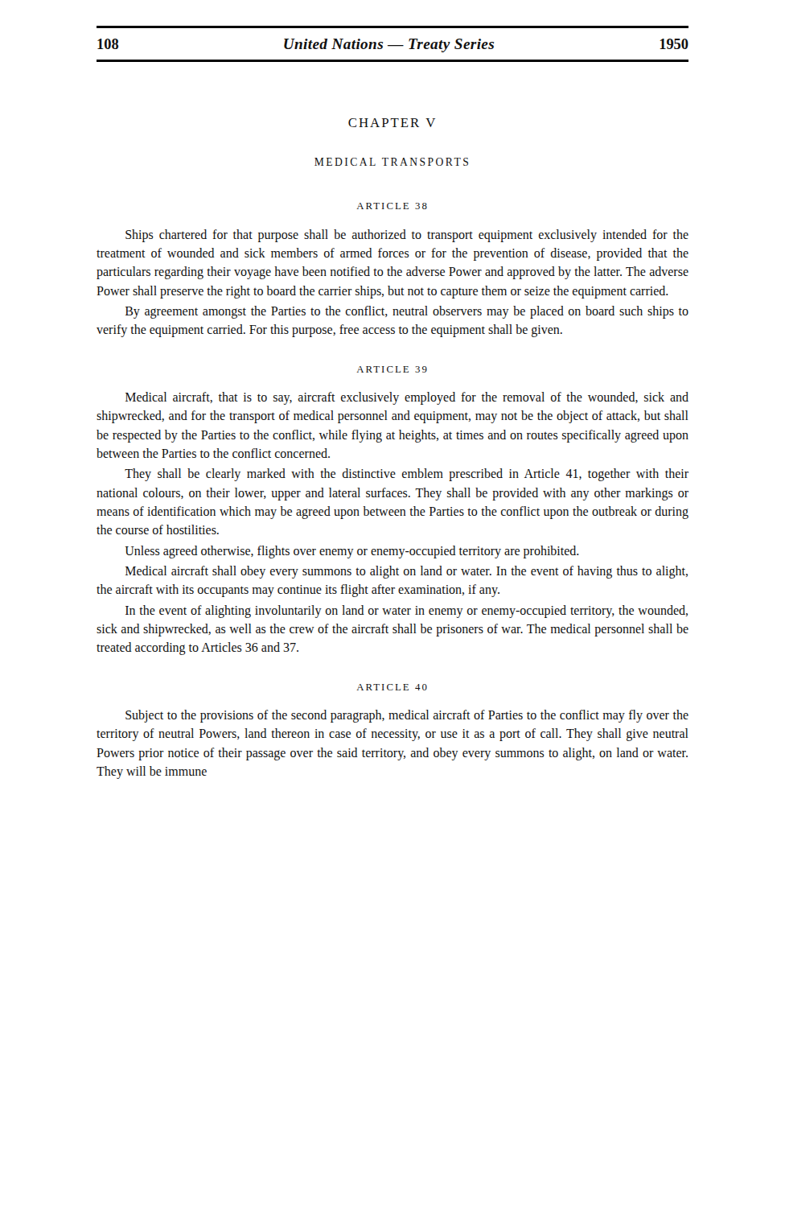108 United Nations — Treaty Series 1950
CHAPTER V
Medical Transports
Article 38
Ships chartered for that purpose shall be authorized to transport equipment exclusively intended for the treatment of wounded and sick members of armed forces or for the prevention of disease, provided that the particulars regarding their voyage have been notified to the adverse Power and approved by the latter. The adverse Power shall preserve the right to board the carrier ships, but not to capture them or seize the equipment carried.
By agreement amongst the Parties to the conflict, neutral observers may be placed on board such ships to verify the equipment carried. For this purpose, free access to the equipment shall be given.
Article 39
Medical aircraft, that is to say, aircraft exclusively employed for the removal of the wounded, sick and shipwrecked, and for the transport of medical personnel and equipment, may not be the object of attack, but shall be respected by the Parties to the conflict, while flying at heights, at times and on routes specifically agreed upon between the Parties to the conflict concerned.
They shall be clearly marked with the distinctive emblem prescribed in Article 41, together with their national colours, on their lower, upper and lateral surfaces. They shall be provided with any other markings or means of identification which may be agreed upon between the Parties to the conflict upon the outbreak or during the course of hostilities.
Unless agreed otherwise, flights over enemy or enemy-occupied territory are prohibited.
Medical aircraft shall obey every summons to alight on land or water. In the event of having thus to alight, the aircraft with its occupants may continue its flight after examination, if any.
In the event of alighting involuntarily on land or water in enemy or enemy-occupied territory, the wounded, sick and shipwrecked, as well as the crew of the aircraft shall be prisoners of war. The medical personnel shall be treated according to Articles 36 and 37.
Article 40
Subject to the provisions of the second paragraph, medical aircraft of Parties to the conflict may fly over the territory of neutral Powers, land thereon in case of necessity, or use it as a port of call. They shall give neutral Powers prior notice of their passage over the said territory, and obey every summons to alight, on land or water. They will be immune